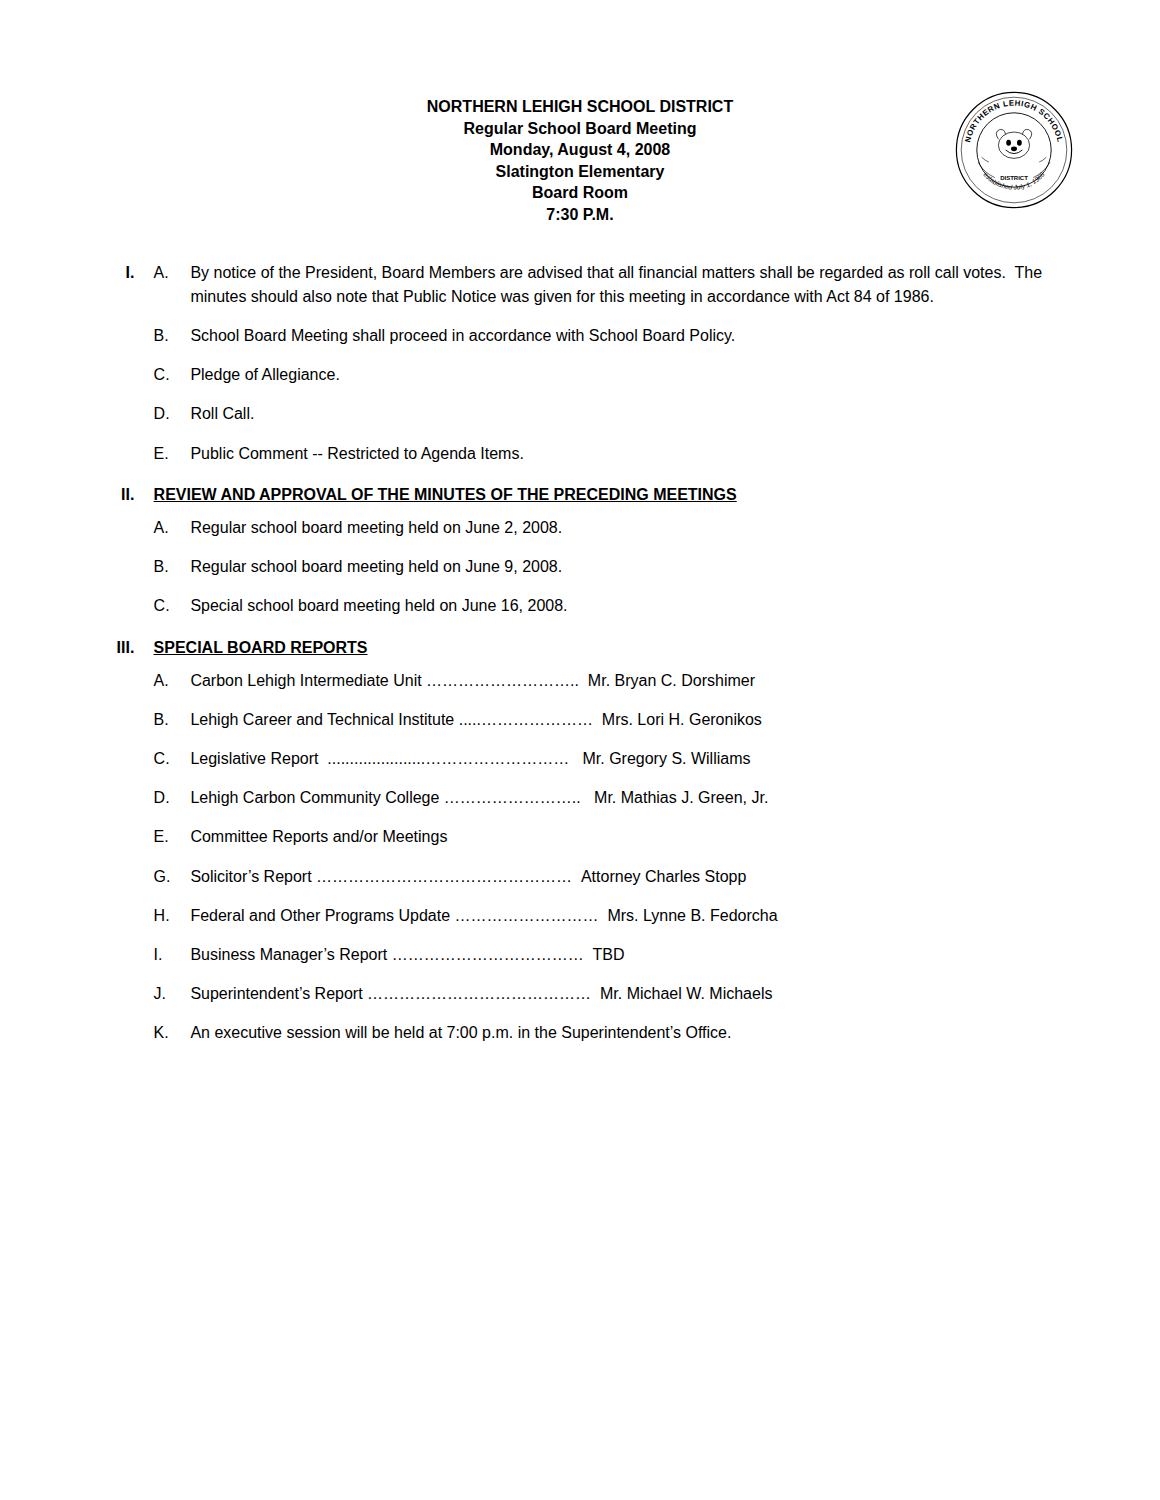NORTHERN LEHIGH SCHOOL established July 1, 1966 DISTRICT
NORTHERN LEHIGH SCHOOL DISTRICT
Regular School Board Meeting
Monday, August 4, 2008
Slatington Elementary
Board Room
7:30 P.M.
I.
A. By notice of the President, Board Members are advised that all financial matters shall be regarded as roll call votes. The minutes should also note that Public Notice was given for this meeting in accordance with Act 84 of 1986.
B. School Board Meeting shall proceed in accordance with School Board Policy.
C. Pledge of Allegiance.
D. Roll Call.
E. Public Comment -- Restricted to Agenda Items.
II. REVIEW AND APPROVAL OF THE MINUTES OF THE PRECEDING MEETINGS
A. Regular school board meeting held on June 2, 2008.
B. Regular school board meeting held on June 9, 2008.
C. Special school board meeting held on June 16, 2008.
III. SPECIAL BOARD REPORTS
A. Carbon Lehigh Intermediate Unit ……………………….. Mr. Bryan C. Dorshimer
B. Lehigh Career and Technical Institute .....………………… Mrs. Lori H. Geronikos
C. Legislative Report ......................……………………… Mr. Gregory S. Williams
D. Lehigh Carbon Community College …………………….. Mr. Mathias J. Green, Jr.
E. Committee Reports and/or Meetings
G. Solicitor’s Report ………………………………………… Attorney Charles Stopp
H. Federal and Other Programs Update ……………………… Mrs. Lynne B. Fedorcha
I. Business Manager’s Report ……………………………… TBD
J. Superintendent’s Report …………………………………… Mr. Michael W. Michaels
K. An executive session will be held at 7:00 p.m. in the Superintendent’s Office.